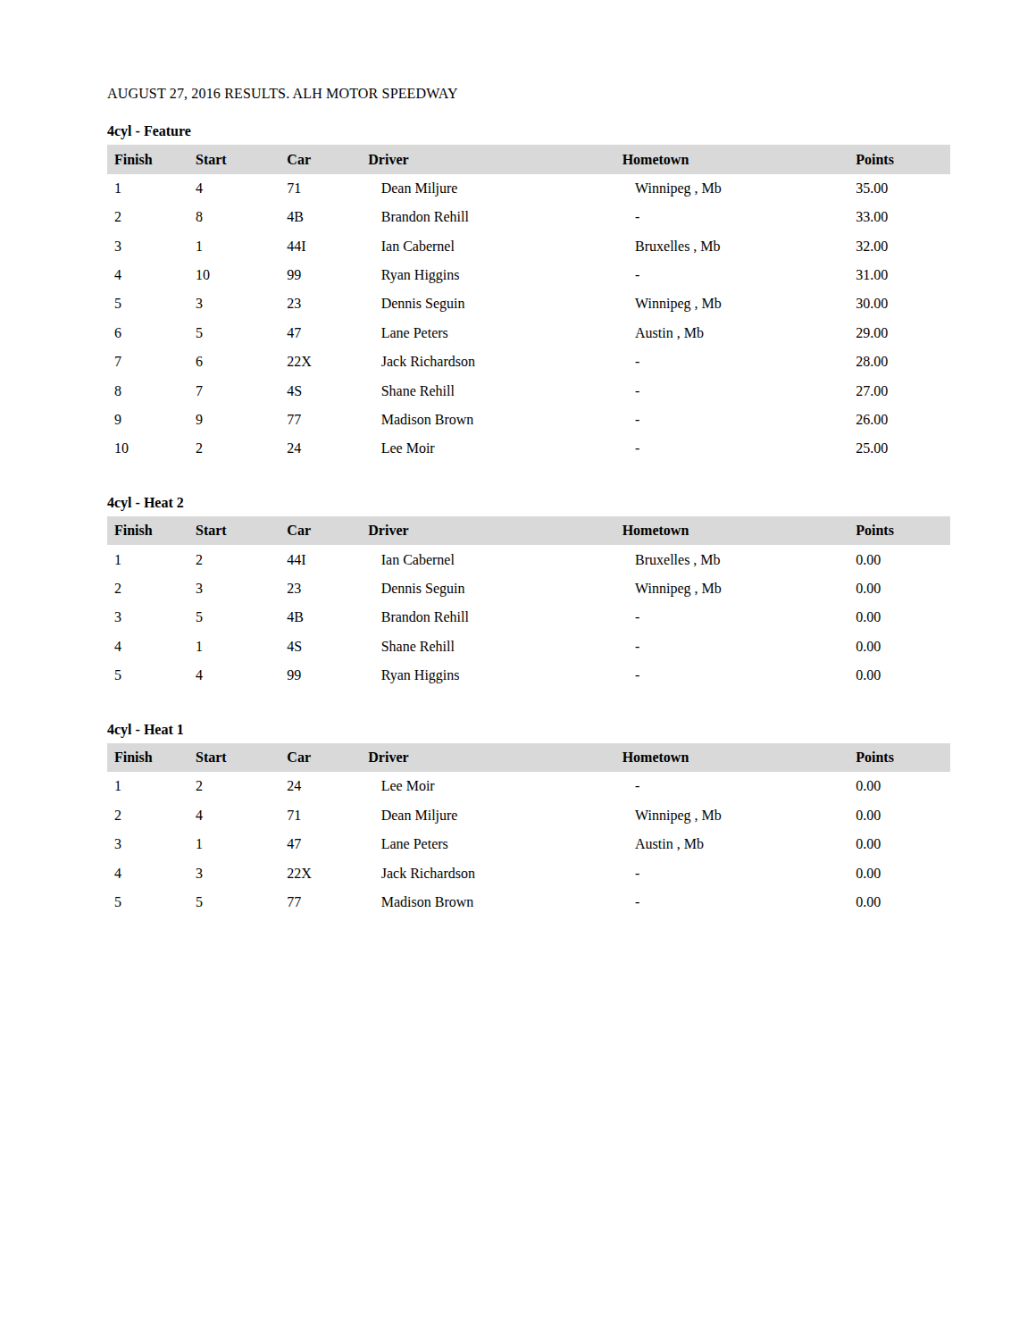AUGUST 27, 2016 RESULTS. ALH MOTOR SPEEDWAY
4cyl - Feature
| Finish | Start | Car | Driver | Hometown | Points |
| --- | --- | --- | --- | --- | --- |
| 1 | 4 | 71 | Dean Miljure | Winnipeg , Mb | 35.00 |
| 2 | 8 | 4B | Brandon Rehill | - | 33.00 |
| 3 | 1 | 44I | Ian Cabernel | Bruxelles , Mb | 32.00 |
| 4 | 10 | 99 | Ryan Higgins | - | 31.00 |
| 5 | 3 | 23 | Dennis Seguin | Winnipeg , Mb | 30.00 |
| 6 | 5 | 47 | Lane Peters | Austin , Mb | 29.00 |
| 7 | 6 | 22X | Jack Richardson | - | 28.00 |
| 8 | 7 | 4S | Shane Rehill | - | 27.00 |
| 9 | 9 | 77 | Madison Brown | - | 26.00 |
| 10 | 2 | 24 | Lee Moir | - | 25.00 |
4cyl - Heat 2
| Finish | Start | Car | Driver | Hometown | Points |
| --- | --- | --- | --- | --- | --- |
| 1 | 2 | 44I | Ian Cabernel | Bruxelles , Mb | 0.00 |
| 2 | 3 | 23 | Dennis Seguin | Winnipeg , Mb | 0.00 |
| 3 | 5 | 4B | Brandon Rehill | - | 0.00 |
| 4 | 1 | 4S | Shane Rehill | - | 0.00 |
| 5 | 4 | 99 | Ryan Higgins | - | 0.00 |
4cyl - Heat 1
| Finish | Start | Car | Driver | Hometown | Points |
| --- | --- | --- | --- | --- | --- |
| 1 | 2 | 24 | Lee Moir | - | 0.00 |
| 2 | 4 | 71 | Dean Miljure | Winnipeg , Mb | 0.00 |
| 3 | 1 | 47 | Lane Peters | Austin , Mb | 0.00 |
| 4 | 3 | 22X | Jack Richardson | - | 0.00 |
| 5 | 5 | 77 | Madison Brown | - | 0.00 |